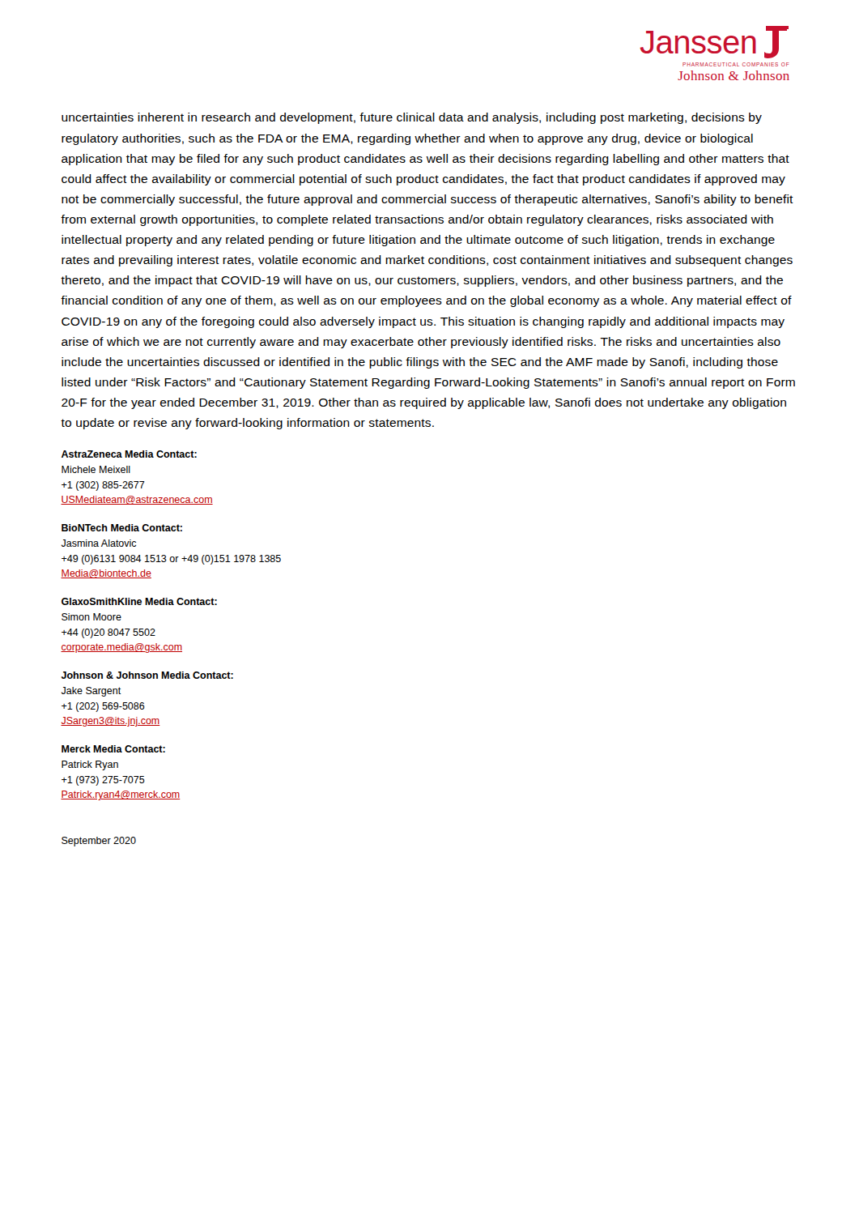Janssen
Pharmaceutical Companies of
Johnson & Johnson
uncertainties inherent in research and development, future clinical data and analysis, including post marketing, decisions by regulatory authorities, such as the FDA or the EMA, regarding whether and when to approve any drug, device or biological application that may be filed for any such product candidates as well as their decisions regarding labelling and other matters that could affect the availability or commercial potential of such product candidates, the fact that product candidates if approved may not be commercially successful, the future approval and commercial success of therapeutic alternatives, Sanofi’s ability to benefit from external growth opportunities, to complete related transactions and/or obtain regulatory clearances, risks associated with intellectual property and any related pending or future litigation and the ultimate outcome of such litigation, trends in exchange rates and prevailing interest rates, volatile economic and market conditions, cost containment initiatives and subsequent changes thereto, and the impact that COVID-19 will have on us, our customers, suppliers, vendors, and other business partners, and the financial condition of any one of them, as well as on our employees and on the global economy as a whole. Any material effect of COVID-19 on any of the foregoing could also adversely impact us. This situation is changing rapidly and additional impacts may arise of which we are not currently aware and may exacerbate other previously identified risks. The risks and uncertainties also include the uncertainties discussed or identified in the public filings with the SEC and the AMF made by Sanofi, including those listed under “Risk Factors” and “Cautionary Statement Regarding Forward-Looking Statements” in Sanofi’s annual report on Form 20-F for the year ended December 31, 2019. Other than as required by applicable law, Sanofi does not undertake any obligation to update or revise any forward-looking information or statements.
AstraZeneca Media Contact:
Michele Meixell
+1 (302) 885-2677
USMediateam@astrazeneca.com
BioNTech Media Contact:
Jasmina Alatovic
+49 (0)6131 9084 1513 or +49 (0)151 1978 1385
Media@biontech.de
GlaxoSmithKline Media Contact:
Simon Moore
+44 (0)20 8047 5502
corporate.media@gsk.com
Johnson & Johnson Media Contact:
Jake Sargent
+1 (202) 569-5086
JSargen3@its.jnj.com
Merck Media Contact:
Patrick Ryan
+1 (973) 275-7075
Patrick.ryan4@merck.com
September 2020